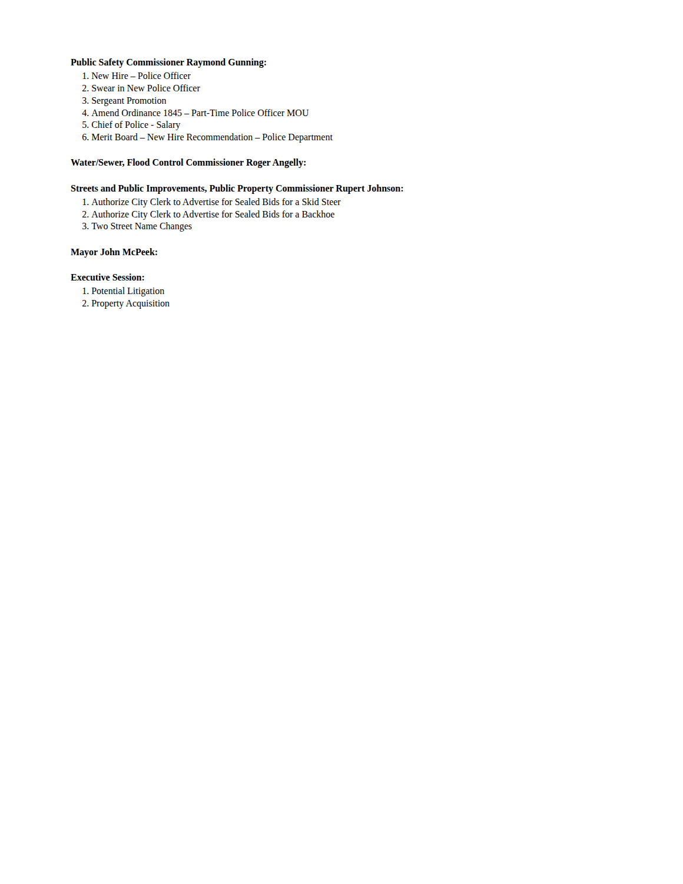Public Safety Commissioner Raymond Gunning:
New Hire – Police Officer
Swear in New Police Officer
Sergeant Promotion
Amend Ordinance 1845 – Part-Time Police Officer MOU
Chief of Police - Salary
Merit Board – New Hire Recommendation – Police Department
Water/Sewer, Flood Control Commissioner Roger Angelly:
Streets and Public Improvements, Public Property Commissioner Rupert Johnson:
Authorize City Clerk to Advertise for Sealed Bids for a Skid Steer
Authorize City Clerk to Advertise for Sealed Bids for a Backhoe
Two Street Name Changes
Mayor John McPeek:
Executive Session:
Potential Litigation
Property Acquisition